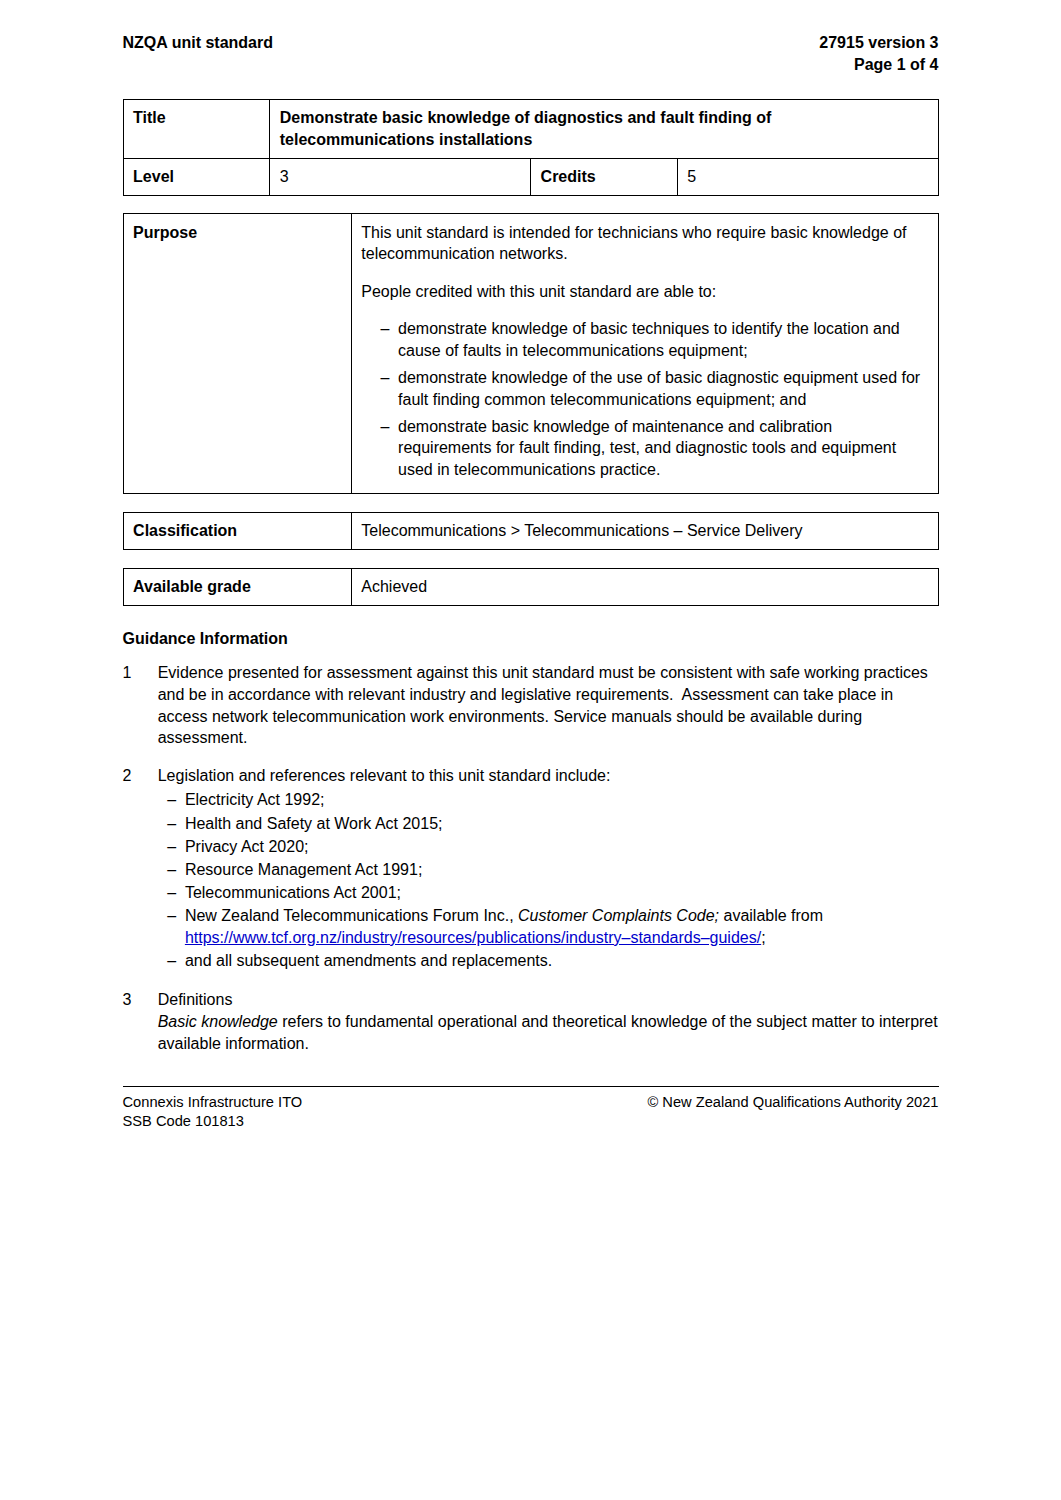NZQA unit standard
27915 version 3
Page 1 of 4
| Title | Demonstrate basic knowledge of diagnostics and fault finding of telecommunications installations |
| Level | 3 | Credits | 5 |
| Purpose | This unit standard is intended for technicians who require basic knowledge of telecommunication networks. People credited with this unit standard are able to: demonstrate knowledge of basic techniques to identify the location and cause of faults in telecommunications equipment; demonstrate knowledge of the use of basic diagnostic equipment used for fault finding common telecommunications equipment; and demonstrate basic knowledge of maintenance and calibration requirements for fault finding, test, and diagnostic tools and equipment used in telecommunications practice. |
| Classification | Telecommunications > Telecommunications – Service Delivery |
| Available grade | Achieved |
Guidance Information
1
Evidence presented for assessment against this unit standard must be consistent with safe working practices and be in accordance with relevant industry and legislative requirements. Assessment can take place in access network telecommunication work environments. Service manuals should be available during assessment.
2
Legislation and references relevant to this unit standard include:
Electricity Act 1992;
Health and Safety at Work Act 2015;
Privacy Act 2020;
Resource Management Act 1991;
Telecommunications Act 2001;
New Zealand Telecommunications Forum Inc., Customer Complaints Code; available from https://www.tcf.org.nz/industry/resources/publications/industry–standards–guides/;
and all subsequent amendments and replacements.
3
Definitions
Basic knowledge refers to fundamental operational and theoretical knowledge of the subject matter to interpret available information.
Connexis Infrastructure ITO
SSB Code 101813
© New Zealand Qualifications Authority 2021